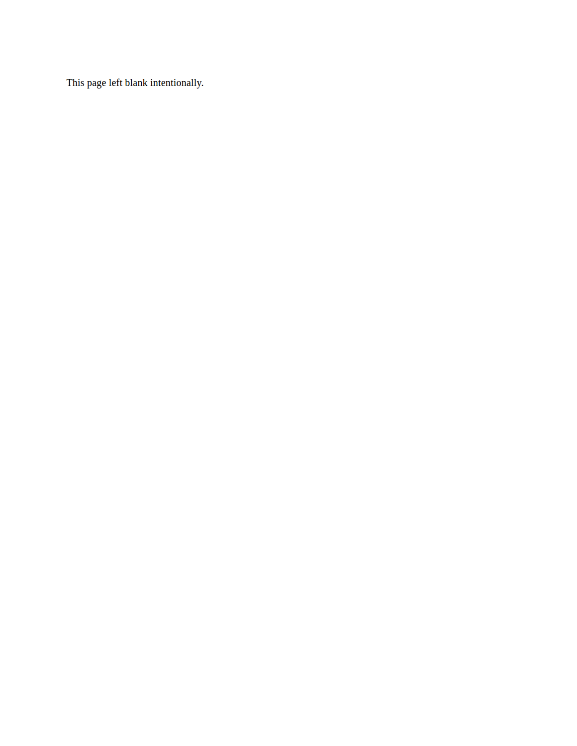This page left blank intentionally.